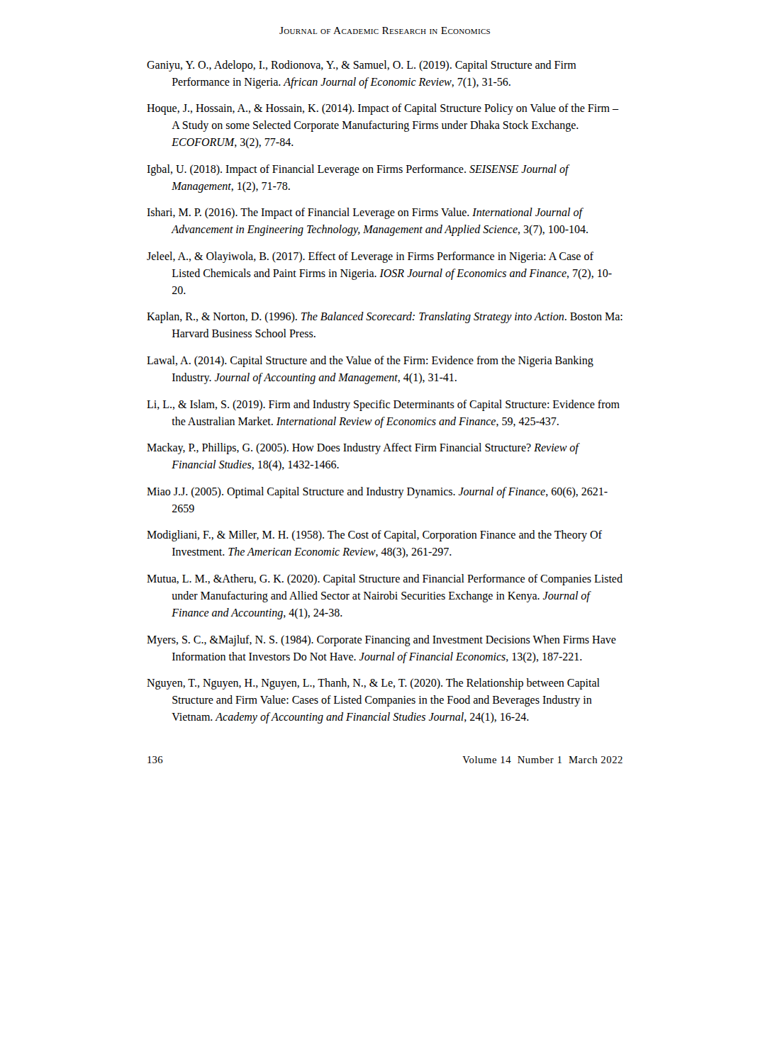Journal of Academic Research in Economics
Ganiyu, Y. O., Adelopo, I., Rodionova, Y., & Samuel, O. L. (2019). Capital Structure and Firm Performance in Nigeria. African Journal of Economic Review, 7(1), 31-56.
Hoque, J., Hossain, A., & Hossain, K. (2014). Impact of Capital Structure Policy on Value of the Firm – A Study on some Selected Corporate Manufacturing Firms under Dhaka Stock Exchange. ECOFORUM, 3(2), 77-84.
Igbal, U. (2018). Impact of Financial Leverage on Firms Performance. SEISENSE Journal of Management, 1(2), 71-78.
Ishari, M. P. (2016). The Impact of Financial Leverage on Firms Value. International Journal of Advancement in Engineering Technology, Management and Applied Science, 3(7), 100-104.
Jeleel, A., & Olayiwola, B. (2017). Effect of Leverage in Firms Performance in Nigeria: A Case of Listed Chemicals and Paint Firms in Nigeria. IOSR Journal of Economics and Finance, 7(2), 10-20.
Kaplan, R., & Norton, D. (1996). The Balanced Scorecard: Translating Strategy into Action. Boston Ma: Harvard Business School Press.
Lawal, A. (2014). Capital Structure and the Value of the Firm: Evidence from the Nigeria Banking Industry. Journal of Accounting and Management, 4(1), 31-41.
Li, L., & Islam, S. (2019). Firm and Industry Specific Determinants of Capital Structure: Evidence from the Australian Market. International Review of Economics and Finance, 59, 425-437.
Mackay, P., Phillips, G. (2005). How Does Industry Affect Firm Financial Structure? Review of Financial Studies, 18(4), 1432-1466.
Miao J.J. (2005). Optimal Capital Structure and Industry Dynamics. Journal of Finance, 60(6), 2621-2659
Modigliani, F., & Miller, M. H. (1958). The Cost of Capital, Corporation Finance and the Theory Of Investment. The American Economic Review, 48(3), 261-297.
Mutua, L. M., &Atheru, G. K. (2020). Capital Structure and Financial Performance of Companies Listed under Manufacturing and Allied Sector at Nairobi Securities Exchange in Kenya. Journal of Finance and Accounting, 4(1), 24-38.
Myers, S. C., &Majluf, N. S. (1984). Corporate Financing and Investment Decisions When Firms Have Information that Investors Do Not Have. Journal of Financial Economics, 13(2), 187-221.
Nguyen, T., Nguyen, H., Nguyen, L., Thanh, N., & Le, T. (2020). The Relationship between Capital Structure and Firm Value: Cases of Listed Companies in the Food and Beverages Industry in Vietnam. Academy of Accounting and Financial Studies Journal, 24(1), 16-24.
136 Volume 14 Number 1 March 2022